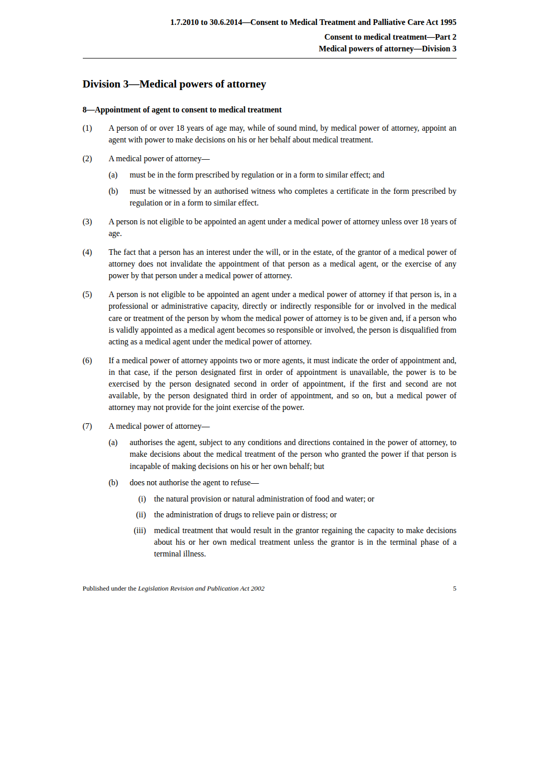1.7.2010 to 30.6.2014—Consent to Medical Treatment and Palliative Care Act 1995
Consent to medical treatment—Part 2
Medical powers of attorney—Division 3
Division 3—Medical powers of attorney
8—Appointment of agent to consent to medical treatment
(1) A person of or over 18 years of age may, while of sound mind, by medical power of attorney, appoint an agent with power to make decisions on his or her behalf about medical treatment.
(2) A medical power of attorney—
(a) must be in the form prescribed by regulation or in a form to similar effect; and
(b) must be witnessed by an authorised witness who completes a certificate in the form prescribed by regulation or in a form to similar effect.
(3) A person is not eligible to be appointed an agent under a medical power of attorney unless over 18 years of age.
(4) The fact that a person has an interest under the will, or in the estate, of the grantor of a medical power of attorney does not invalidate the appointment of that person as a medical agent, or the exercise of any power by that person under a medical power of attorney.
(5) A person is not eligible to be appointed an agent under a medical power of attorney if that person is, in a professional or administrative capacity, directly or indirectly responsible for or involved in the medical care or treatment of the person by whom the medical power of attorney is to be given and, if a person who is validly appointed as a medical agent becomes so responsible or involved, the person is disqualified from acting as a medical agent under the medical power of attorney.
(6) If a medical power of attorney appoints two or more agents, it must indicate the order of appointment and, in that case, if the person designated first in order of appointment is unavailable, the power is to be exercised by the person designated second in order of appointment, if the first and second are not available, by the person designated third in order of appointment, and so on, but a medical power of attorney may not provide for the joint exercise of the power.
(7) A medical power of attorney—
(a) authorises the agent, subject to any conditions and directions contained in the power of attorney, to make decisions about the medical treatment of the person who granted the power if that person is incapable of making decisions on his or her own behalf; but
(b) does not authorise the agent to refuse—
(i) the natural provision or natural administration of food and water; or
(ii) the administration of drugs to relieve pain or distress; or
(iii) medical treatment that would result in the grantor regaining the capacity to make decisions about his or her own medical treatment unless the grantor is in the terminal phase of a terminal illness.
Published under the Legislation Revision and Publication Act 2002 5